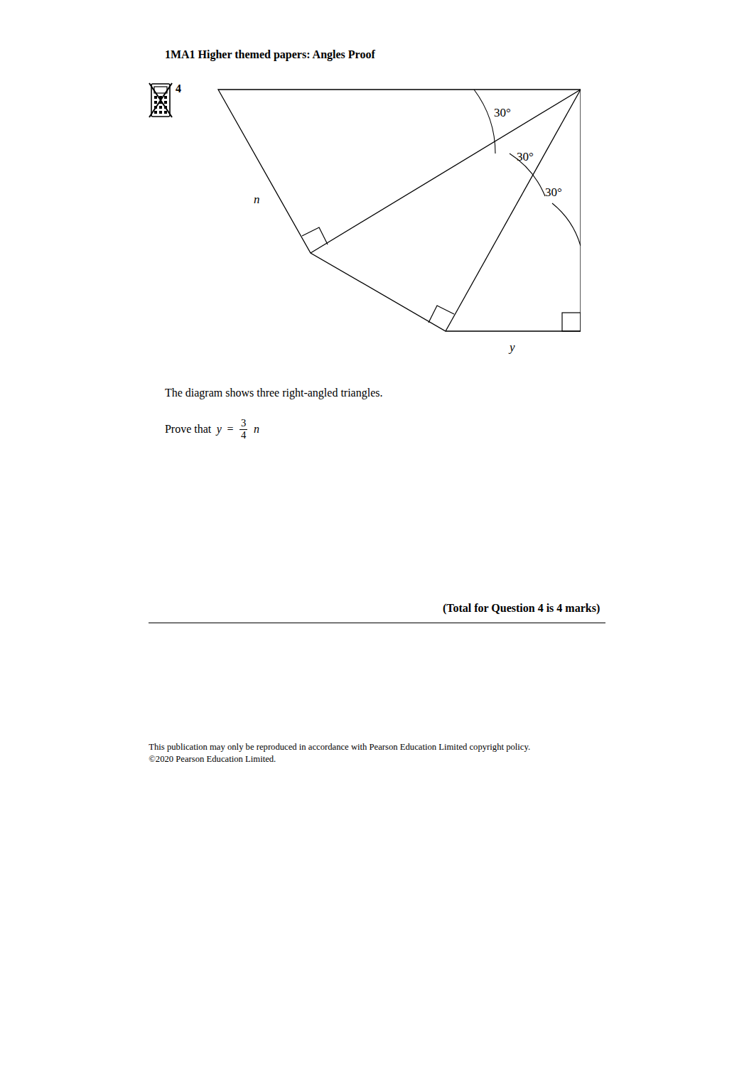1MA1 Higher themed papers: Angles Proof
4
30° 30° 30° n y
The diagram shows three right-angled triangles.
Prove that y = 34 n
(Total for Question 4 is 4 marks)
This publication may only be reproduced in accordance with Pearson Education Limited copyright policy.
©2020 Pearson Education Limited.